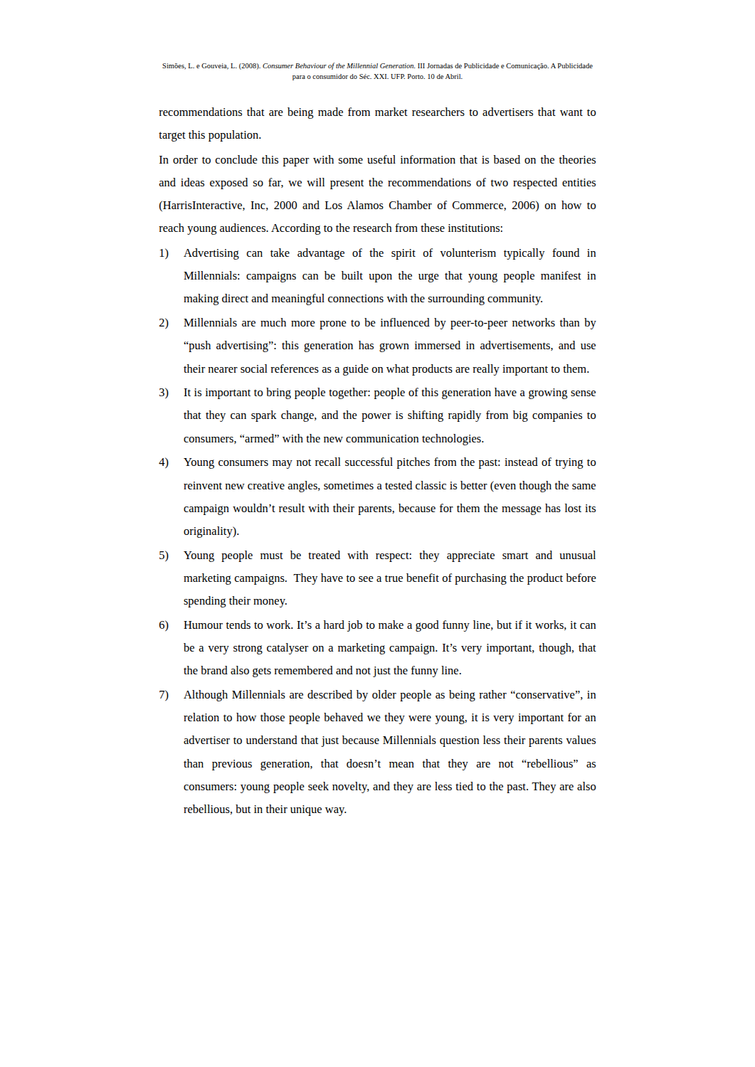Simões, L. e Gouveia, L. (2008). Consumer Behaviour of the Millennial Generation. III Jornadas de Publicidade e Comunicação. A Publicidade para o consumidor do Séc. XXI. UFP. Porto. 10 de Abril.
recommendations that are being made from market researchers to advertisers that want to target this population.
In order to conclude this paper with some useful information that is based on the theories and ideas exposed so far, we will present the recommendations of two respected entities (HarrisInteractive, Inc, 2000 and Los Alamos Chamber of Commerce, 2006) on how to reach young audiences. According to the research from these institutions:
1) Advertising can take advantage of the spirit of volunterism typically found in Millennials: campaigns can be built upon the urge that young people manifest in making direct and meaningful connections with the surrounding community.
2) Millennials are much more prone to be influenced by peer-to-peer networks than by “push advertising”: this generation has grown immersed in advertisements, and use their nearer social references as a guide on what products are really important to them.
3) It is important to bring people together: people of this generation have a growing sense that they can spark change, and the power is shifting rapidly from big companies to consumers, “armed” with the new communication technologies.
4) Young consumers may not recall successful pitches from the past: instead of trying to reinvent new creative angles, sometimes a tested classic is better (even though the same campaign wouldn’t result with their parents, because for them the message has lost its originality).
5) Young people must be treated with respect: they appreciate smart and unusual marketing campaigns. They have to see a true benefit of purchasing the product before spending their money.
6) Humour tends to work. It’s a hard job to make a good funny line, but if it works, it can be a very strong catalyser on a marketing campaign. It’s very important, though, that the brand also gets remembered and not just the funny line.
7) Although Millennials are described by older people as being rather “conservative”, in relation to how those people behaved we they were young, it is very important for an advertiser to understand that just because Millennials question less their parents values than previous generation, that doesn’t mean that they are not “rebellious” as consumers: young people seek novelty, and they are less tied to the past. They are also rebellious, but in their unique way.